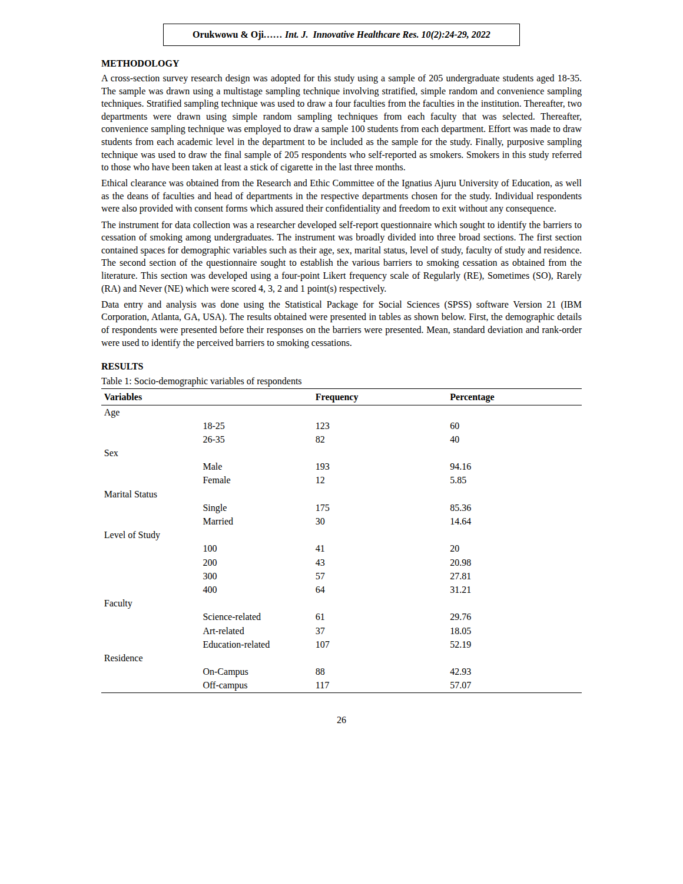Orukwowu & Oji…… Int. J. Innovative Healthcare Res. 10(2):24-29, 2022
Methodology
A cross-section survey research design was adopted for this study using a sample of 205 undergraduate students aged 18-35. The sample was drawn using a multistage sampling technique involving stratified, simple random and convenience sampling techniques. Stratified sampling technique was used to draw a four faculties from the faculties in the institution. Thereafter, two departments were drawn using simple random sampling techniques from each faculty that was selected. Thereafter, convenience sampling technique was employed to draw a sample 100 students from each department. Effort was made to draw students from each academic level in the department to be included as the sample for the study. Finally, purposive sampling technique was used to draw the final sample of 205 respondents who self-reported as smokers. Smokers in this study referred to those who have been taken at least a stick of cigarette in the last three months.
Ethical clearance was obtained from the Research and Ethic Committee of the Ignatius Ajuru University of Education, as well as the deans of faculties and head of departments in the respective departments chosen for the study. Individual respondents were also provided with consent forms which assured their confidentiality and freedom to exit without any consequence.
The instrument for data collection was a researcher developed self-report questionnaire which sought to identify the barriers to cessation of smoking among undergraduates. The instrument was broadly divided into three broad sections. The first section contained spaces for demographic variables such as their age, sex, marital status, level of study, faculty of study and residence. The second section of the questionnaire sought to establish the various barriers to smoking cessation as obtained from the literature. This section was developed using a four-point Likert frequency scale of Regularly (RE), Sometimes (SO), Rarely (RA) and Never (NE) which were scored 4, 3, 2 and 1 point(s) respectively.
Data entry and analysis was done using the Statistical Package for Social Sciences (SPSS) software Version 21 (IBM Corporation, Atlanta, GA, USA). The results obtained were presented in tables as shown below. First, the demographic details of respondents were presented before their responses on the barriers were presented. Mean, standard deviation and rank-order were used to identify the perceived barriers to smoking cessations.
Results
Table 1: Socio-demographic variables of respondents
| Variables | Frequency | Percentage |
| --- | --- | --- |
| Age | | | |
| | 18-25 | 123 | 60 |
| | 26-35 | 82 | 40 |
| Sex | | | |
| | Male | 193 | 94.16 |
| | Female | 12 | 5.85 |
| Marital Status | | | |
| | Single | 175 | 85.36 |
| | Married | 30 | 14.64 |
| Level of Study | | | |
| | 100 | 41 | 20 |
| | 200 | 43 | 20.98 |
| | 300 | 57 | 27.81 |
| | 400 | 64 | 31.21 |
| Faculty | | | |
| | Science-related | 61 | 29.76 |
| | Art-related | 37 | 18.05 |
| | Education-related | 107 | 52.19 |
| Residence | | | |
| | On-Campus | 88 | 42.93 |
| | Off-campus | 117 | 57.07 |
26